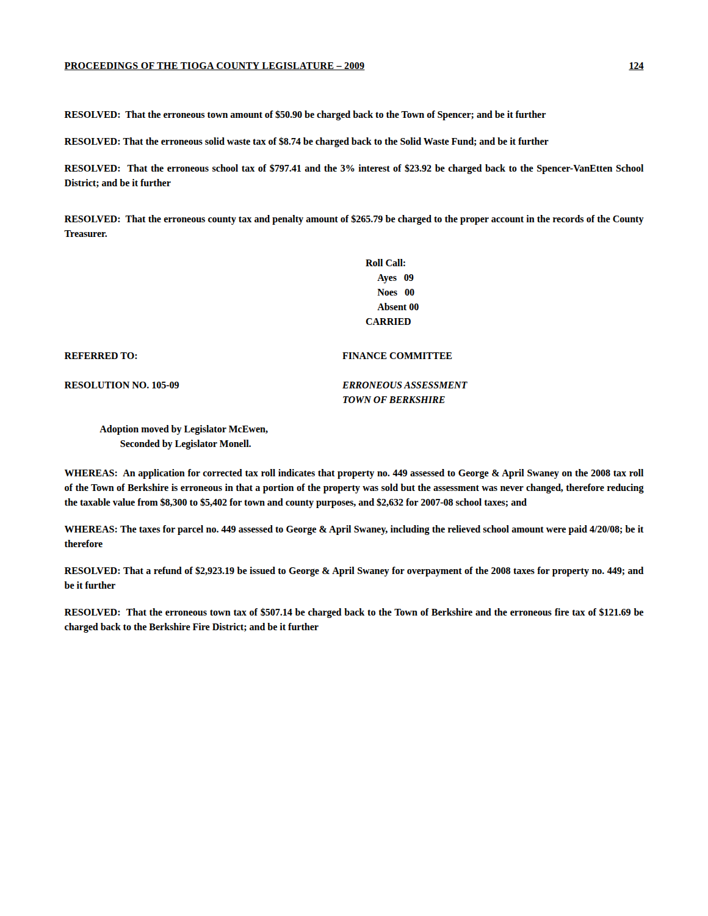PROCEEDINGS OF THE TIOGA COUNTY LEGISLATURE – 2009 124
RESOLVED: That the erroneous town amount of $50.90 be charged back to the Town of Spencer; and be it further
RESOLVED: That the erroneous solid waste tax of $8.74 be charged back to the Solid Waste Fund; and be it further
RESOLVED: That the erroneous school tax of $797.41 and the 3% interest of $23.92 be charged back to the Spencer-VanEtten School District; and be it further
RESOLVED: That the erroneous county tax and penalty amount of $265.79 be charged to the proper account in the records of the County Treasurer.
Roll Call:
Ayes 09
Noes 00
Absent 00
CARRIED
REFERRED TO: FINANCE COMMITTEE
RESOLUTION NO. 105-09 ERRONEOUS ASSESSMENT
TOWN OF BERKSHIRE
Adoption moved by Legislator McEwen,
Seconded by Legislator Monell.
WHEREAS: An application for corrected tax roll indicates that property no. 449 assessed to George & April Swaney on the 2008 tax roll of the Town of Berkshire is erroneous in that a portion of the property was sold but the assessment was never changed, therefore reducing the taxable value from $8,300 to $5,402 for town and county purposes, and $2,632 for 2007-08 school taxes; and
WHEREAS: The taxes for parcel no. 449 assessed to George & April Swaney, including the relieved school amount were paid 4/20/08; be it therefore
RESOLVED: That a refund of $2,923.19 be issued to George & April Swaney for overpayment of the 2008 taxes for property no. 449; and be it further
RESOLVED: That the erroneous town tax of $507.14 be charged back to the Town of Berkshire and the erroneous fire tax of $121.69 be charged back to the Berkshire Fire District; and be it further